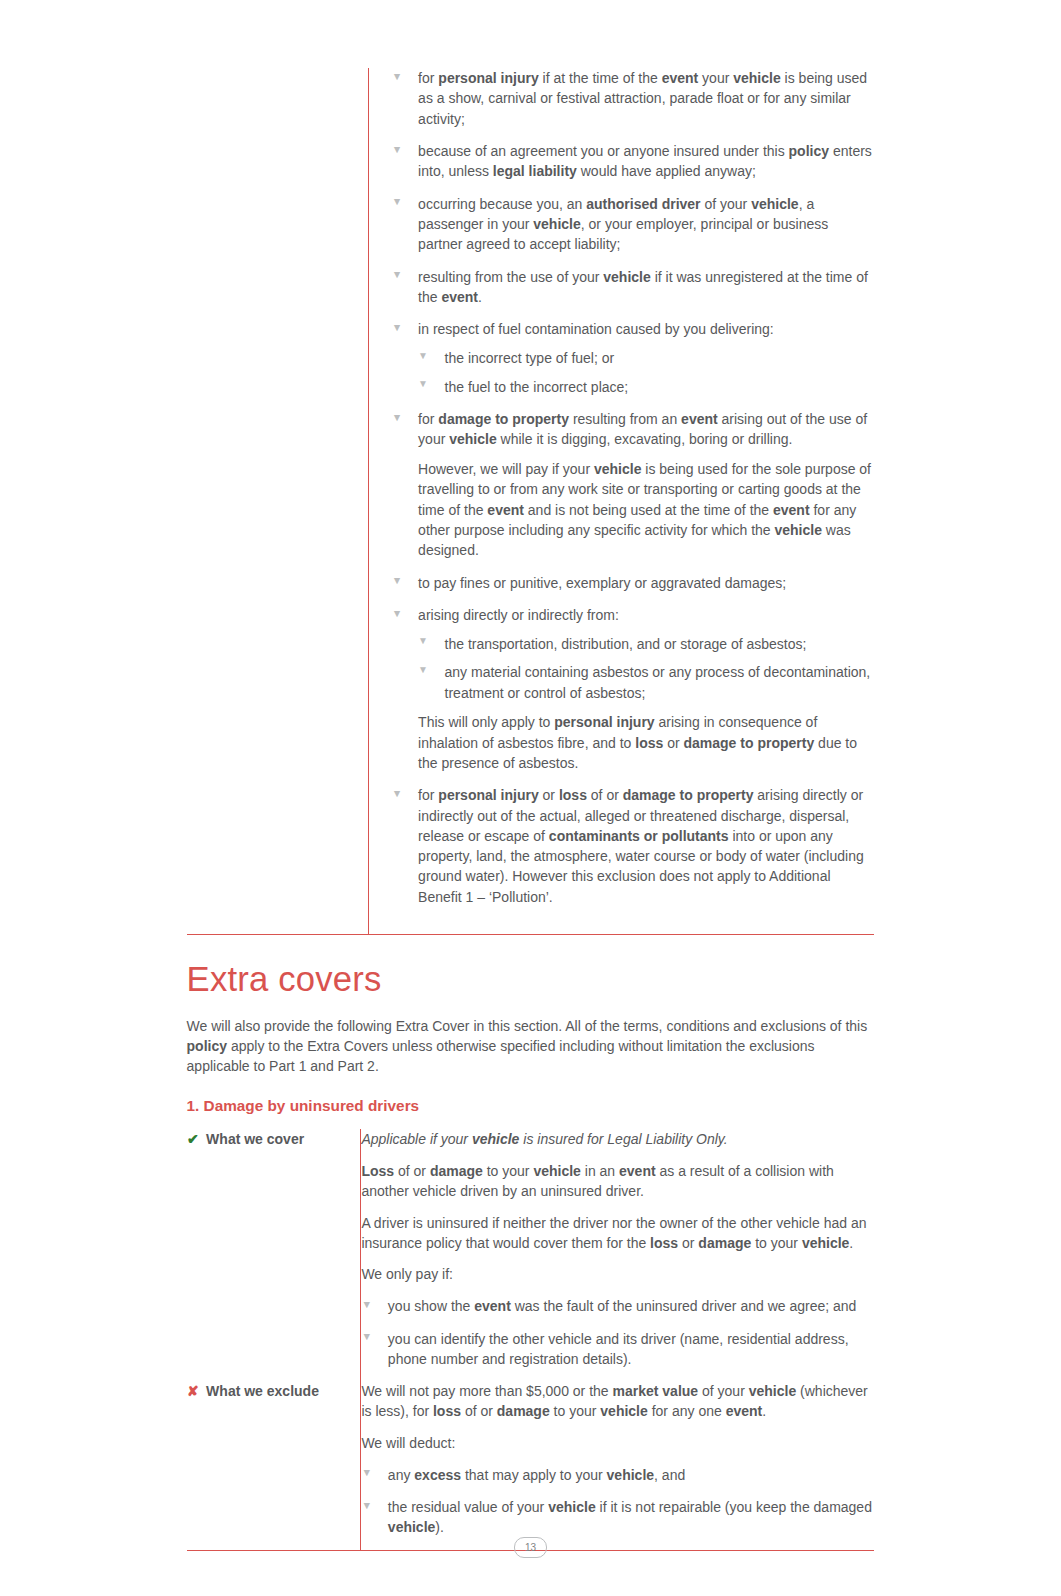for personal injury if at the time of the event your vehicle is being used as a show, carnival or festival attraction, parade float or for any similar activity;
because of an agreement you or anyone insured under this policy enters into, unless legal liability would have applied anyway;
occurring because you, an authorised driver of your vehicle, a passenger in your vehicle, or your employer, principal or business partner agreed to accept liability;
resulting from the use of your vehicle if it was unregistered at the time of the event.
in respect of fuel contamination caused by you delivering:
the incorrect type of fuel; or
the fuel to the incorrect place;
for damage to property resulting from an event arising out of the use of your vehicle while it is digging, excavating, boring or drilling.
However, we will pay if your vehicle is being used for the sole purpose of travelling to or from any work site or transporting or carting goods at the time of the event and is not being used at the time of the event for any other purpose including any specific activity for which the vehicle was designed.
to pay fines or punitive, exemplary or aggravated damages;
arising directly or indirectly from:
the transportation, distribution, and or storage of asbestos;
any material containing asbestos or any process of decontamination, treatment or control of asbestos;
This will only apply to personal injury arising in consequence of inhalation of asbestos fibre, and to loss or damage to property due to the presence of asbestos.
for personal injury or loss of or damage to property arising directly or indirectly out of the actual, alleged or threatened discharge, dispersal, release or escape of contaminants or pollutants into or upon any property, land, the atmosphere, water course or body of water (including ground water). However this exclusion does not apply to Additional Benefit 1 – ‘Pollution’.
Extra covers
We will also provide the following Extra Cover in this section. All of the terms, conditions and exclusions of this policy apply to the Extra Covers unless otherwise specified including without limitation the exclusions applicable to Part 1 and Part 2.
1. Damage by uninsured drivers
| ✔ What we cover | Applicable if your vehicle is insured for Legal Liability Only. Loss of or damage to your vehicle in an event as a result of a collision with another vehicle driven by an uninsured driver. A driver is uninsured if neither the driver nor the owner of the other vehicle had an insurance policy that would cover them for the loss or damage to your vehicle . We only pay if: you show the event was the fault of the uninsured driver and we agree; and you can identify the other vehicle and its driver (name, residential address, phone number and registration details). |
| ✘ What we exclude | We will not pay more than $5,000 or the market value of your vehicle (whichever is less), for loss of or damage to your vehicle for any one event . We will deduct: any excess that may apply to your vehicle , and the residual value of your vehicle if it is not repairable (you keep the damaged vehicle ). |
13